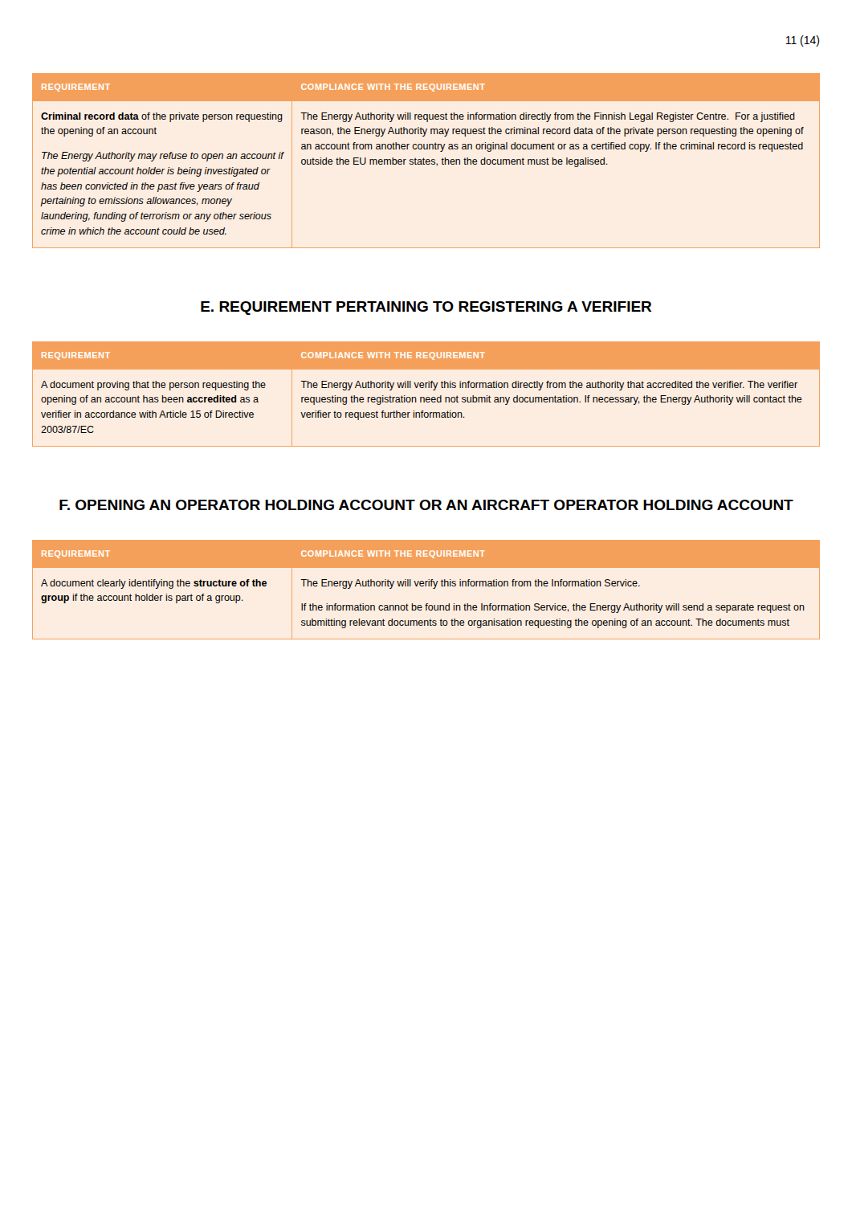11 (14)
| REQUIREMENT | COMPLIANCE WITH THE REQUIREMENT |
| --- | --- |
| Criminal record data of the private person requesting the opening of an account The Energy Authority may refuse to open an account if the potential account holder is being investigated or has been convicted in the past five years of fraud pertaining to emissions allowances, money laundering, funding of terrorism or any other serious crime in which the account could be used. | The Energy Authority will request the information directly from the Finnish Legal Register Centre. For a justified reason, the Energy Authority may request the criminal record data of the private person requesting the opening of an account from another country as an original document or as a certified copy. If the criminal record is requested outside the EU member states, then the document must be legalised. |
E. REQUIREMENT PERTAINING TO REGISTERING A VERIFIER
| REQUIREMENT | COMPLIANCE WITH THE REQUIREMENT |
| --- | --- |
| A document proving that the person requesting the opening of an account has been accredited as a verifier in accordance with Article 15 of Directive 2003/87/EC | The Energy Authority will verify this information directly from the authority that accredited the verifier. The verifier requesting the registration need not submit any documentation. If necessary, the Energy Authority will contact the verifier to request further information. |
F. OPENING AN OPERATOR HOLDING ACCOUNT OR AN AIRCRAFT OPERATOR HOLDING ACCOUNT
| REQUIREMENT | COMPLIANCE WITH THE REQUIREMENT |
| --- | --- |
| A document clearly identifying the structure of the group if the account holder is part of a group. | The Energy Authority will verify this information from the Information Service. If the information cannot be found in the Information Service, the Energy Authority will send a separate request on submitting relevant documents to the organisation requesting the opening of an account. The documents must |